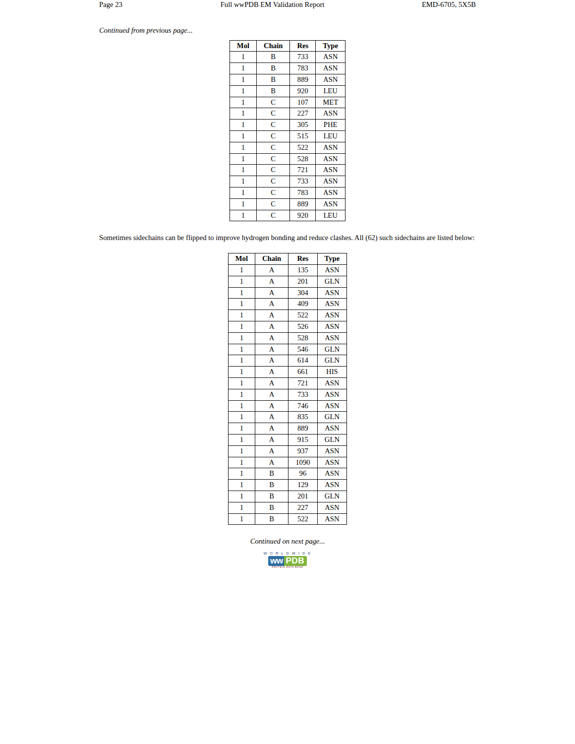Page 23
Full wwPDB EM Validation Report
EMD-6705, 5X5B
Continued from previous page...
| Mol | Chain | Res | Type |
| --- | --- | --- | --- |
| 1 | B | 733 | ASN |
| 1 | B | 783 | ASN |
| 1 | B | 889 | ASN |
| 1 | B | 920 | LEU |
| 1 | C | 107 | MET |
| 1 | C | 227 | ASN |
| 1 | C | 305 | PHE |
| 1 | C | 515 | LEU |
| 1 | C | 522 | ASN |
| 1 | C | 528 | ASN |
| 1 | C | 721 | ASN |
| 1 | C | 733 | ASN |
| 1 | C | 783 | ASN |
| 1 | C | 889 | ASN |
| 1 | C | 920 | LEU |
Sometimes sidechains can be flipped to improve hydrogen bonding and reduce clashes. All (62) such sidechains are listed below:
| Mol | Chain | Res | Type |
| --- | --- | --- | --- |
| 1 | A | 135 | ASN |
| 1 | A | 201 | GLN |
| 1 | A | 304 | ASN |
| 1 | A | 409 | ASN |
| 1 | A | 522 | ASN |
| 1 | A | 526 | ASN |
| 1 | A | 528 | ASN |
| 1 | A | 546 | GLN |
| 1 | A | 614 | GLN |
| 1 | A | 661 | HIS |
| 1 | A | 721 | ASN |
| 1 | A | 733 | ASN |
| 1 | A | 746 | ASN |
| 1 | A | 835 | GLN |
| 1 | A | 889 | ASN |
| 1 | A | 915 | GLN |
| 1 | A | 937 | ASN |
| 1 | A | 1090 | ASN |
| 1 | B | 96 | ASN |
| 1 | B | 129 | ASN |
| 1 | B | 201 | GLN |
| 1 | B | 227 | ASN |
| 1 | B | 522 | ASN |
Continued on next page...
W O R L D W I D E
ww PDB
PROTEIN DATA BANK